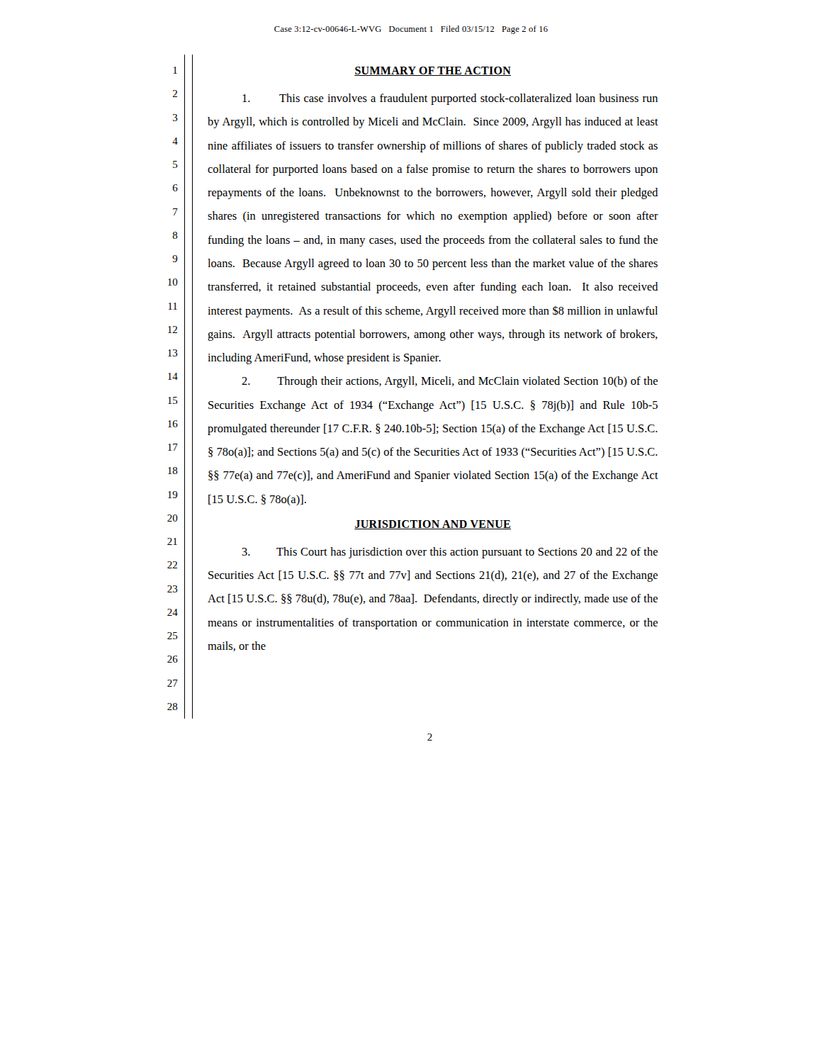Case 3:12-cv-00646-L-WVG Document 1 Filed 03/15/12 Page 2 of 16
1
2
3
4
5
6
7
8
9
10
11
12
13
14
15
16
17
18
19
20
21
22
23
24
25
26
27
28
SUMMARY OF THE ACTION
1. This case involves a fraudulent purported stock-collateralized loan business run by Argyll, which is controlled by Miceli and McClain. Since 2009, Argyll has induced at least nine affiliates of issuers to transfer ownership of millions of shares of publicly traded stock as collateral for purported loans based on a false promise to return the shares to borrowers upon repayments of the loans. Unbeknownst to the borrowers, however, Argyll sold their pledged shares (in unregistered transactions for which no exemption applied) before or soon after funding the loans – and, in many cases, used the proceeds from the collateral sales to fund the loans. Because Argyll agreed to loan 30 to 50 percent less than the market value of the shares transferred, it retained substantial proceeds, even after funding each loan. It also received interest payments. As a result of this scheme, Argyll received more than $8 million in unlawful gains. Argyll attracts potential borrowers, among other ways, through its network of brokers, including AmeriFund, whose president is Spanier.
2. Through their actions, Argyll, Miceli, and McClain violated Section 10(b) of the Securities Exchange Act of 1934 (“Exchange Act”) [15 U.S.C. § 78j(b)] and Rule 10b-5 promulgated thereunder [17 C.F.R. § 240.10b-5]; Section 15(a) of the Exchange Act [15 U.S.C. § 78o(a)]; and Sections 5(a) and 5(c) of the Securities Act of 1933 (“Securities Act”) [15 U.S.C. §§ 77e(a) and 77e(c)], and AmeriFund and Spanier violated Section 15(a) of the Exchange Act [15 U.S.C. § 78o(a)].
JURISDICTION AND VENUE
3. This Court has jurisdiction over this action pursuant to Sections 20 and 22 of the Securities Act [15 U.S.C. §§ 77t and 77v] and Sections 21(d), 21(e), and 27 of the Exchange Act [15 U.S.C. §§ 78u(d), 78u(e), and 78aa]. Defendants, directly or indirectly, made use of the means or instrumentalities of transportation or communication in interstate commerce, or the mails, or the
2